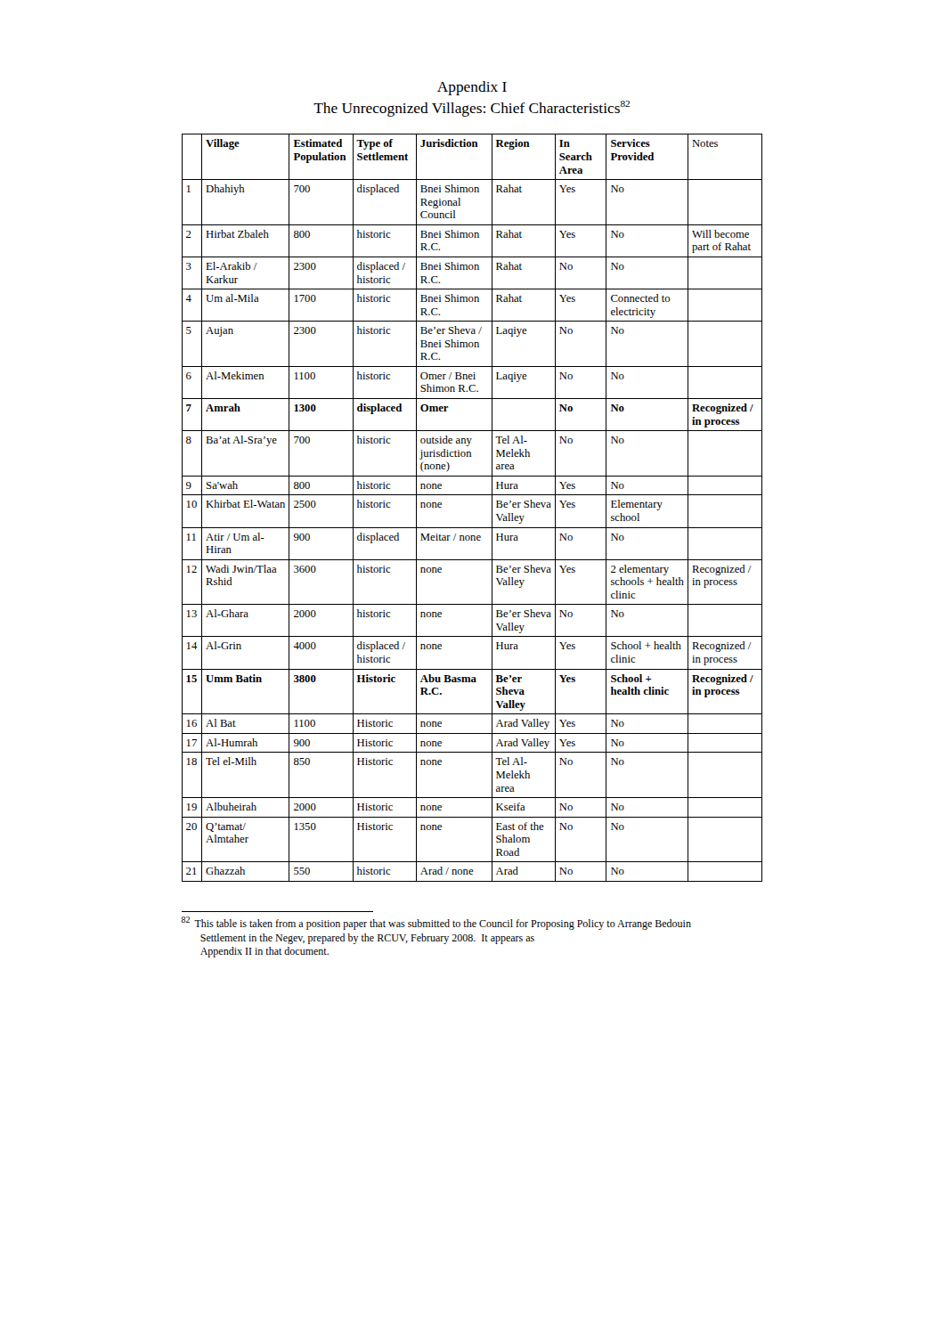Appendix I The Unrecognized Villages: Chief Characteristics82
| | Village | Estimated Population | Type of Settlement | Jurisdiction | Region | In Search Area | Services Provided | Notes |
| --- | --- | --- | --- | --- | --- | --- | --- | --- |
| 1 | Dhahiyh | 700 | displaced | Bnei Shimon Regional Council | Rahat | Yes | No | |
| 2 | Hirbat Zbaleh | 800 | historic | Bnei Shimon R.C. | Rahat | Yes | No | Will become part of Rahat |
| 3 | El-Arakib / Karkur | 2300 | displaced / historic | Bnei Shimon R.C. | Rahat | No | No | |
| 4 | Um al-Mila | 1700 | historic | Bnei Shimon R.C. | Rahat | Yes | Connected to electricity | |
| 5 | Aujan | 2300 | historic | Be’er Sheva / Bnei Shimon R.C. | Laqiye | No | No | |
| 6 | Al-Mekimen | 1100 | historic | Omer / Bnei Shimon R.C. | Laqiye | No | No | |
| 7 | Amrah | 1300 | displaced | Omer | | No | No | Recognized / in process |
| 8 | Ba’at Al-Sra’ye | 700 | historic | outside any jurisdiction (none) | Tel Al-Melekh area | No | No | |
| 9 | Sa'wah | 800 | historic | none | Hura | Yes | No | |
| 10 | Khirbat El-Watan | 2500 | historic | none | Be’er Sheva Valley | Yes | Elementary school | |
| 11 | Atir / Um al-Hiran | 900 | displaced | Meitar / none | Hura | No | No | |
| 12 | Wadi Jwin/Tlaa Rshid | 3600 | historic | none | Be’er Sheva Valley | Yes | 2 elementary schools + health clinic | Recognized / in process |
| 13 | Al-Ghara | 2000 | historic | none | Be’er Sheva Valley | No | No | |
| 14 | Al-Grin | 4000 | displaced / historic | none | Hura | Yes | School + health clinic | Recognized / in process |
| 15 | Umm Batin | 3800 | Historic | Abu Basma R.C. | Be’er Sheva Valley | Yes | School + health clinic | Recognized / in process |
| 16 | Al Bat | 1100 | Historic | none | Arad Valley | Yes | No | |
| 17 | Al-Humrah | 900 | Historic | none | Arad Valley | Yes | No | |
| 18 | Tel el-Milh | 850 | Historic | none | Tel Al-Melekh area | No | No | |
| 19 | Albuheirah | 2000 | Historic | none | Kseifa | No | No | |
| 20 | Q’tamat/ Almtaher | 1350 | Historic | none | East of the Shalom Road | No | No | |
| 21 | Ghazzah | 550 | historic | Arad / none | Arad | No | No | |
82 This table is taken from a position paper that was submitted to the Council for Proposing Policy to Arrange Bedouin Settlement in the Negev, prepared by the RCUV, February 2008. It appears as Appendix II in that document.